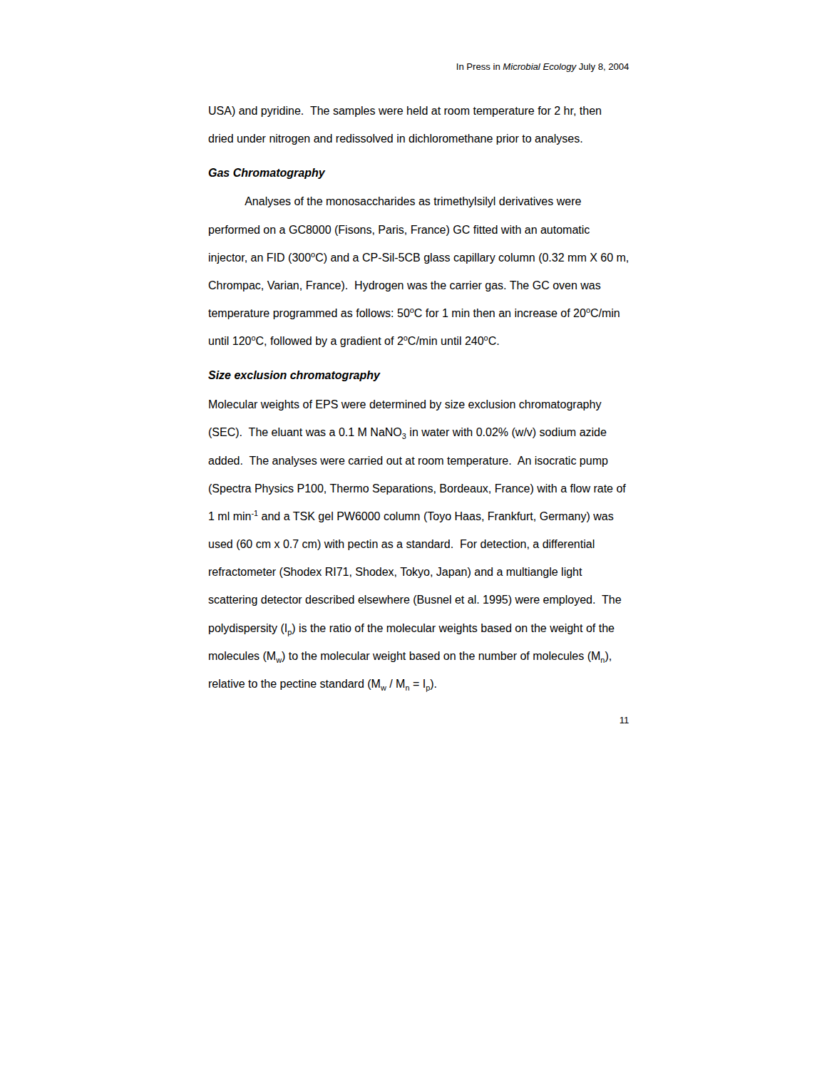In Press in Microbial Ecology July 8, 2004
USA) and pyridine. The samples were held at room temperature for 2 hr, then dried under nitrogen and redissolved in dichloromethane prior to analyses.
Gas Chromatography
Analyses of the monosaccharides as trimethylsilyl derivatives were performed on a GC8000 (Fisons, Paris, France) GC fitted with an automatic injector, an FID (300oC) and a CP-Sil-5CB glass capillary column (0.32 mm X 60 m, Chrompac, Varian, France). Hydrogen was the carrier gas. The GC oven was temperature programmed as follows: 50oC for 1 min then an increase of 20oC/min until 120oC, followed by a gradient of 2oC/min until 240oC.
Size exclusion chromatography
Molecular weights of EPS were determined by size exclusion chromatography (SEC). The eluant was a 0.1 M NaNO3 in water with 0.02% (w/v) sodium azide added. The analyses were carried out at room temperature. An isocratic pump (Spectra Physics P100, Thermo Separations, Bordeaux, France) with a flow rate of 1 ml min-1 and a TSK gel PW6000 column (Toyo Haas, Frankfurt, Germany) was used (60 cm x 0.7 cm) with pectin as a standard. For detection, a differential refractometer (Shodex RI71, Shodex, Tokyo, Japan) and a multiangle light scattering detector described elsewhere (Busnel et al. 1995) were employed. The polydispersity (Ip) is the ratio of the molecular weights based on the weight of the molecules (Mw) to the molecular weight based on the number of molecules (Mn), relative to the pectine standard (Mw / Mn = Ip).
11